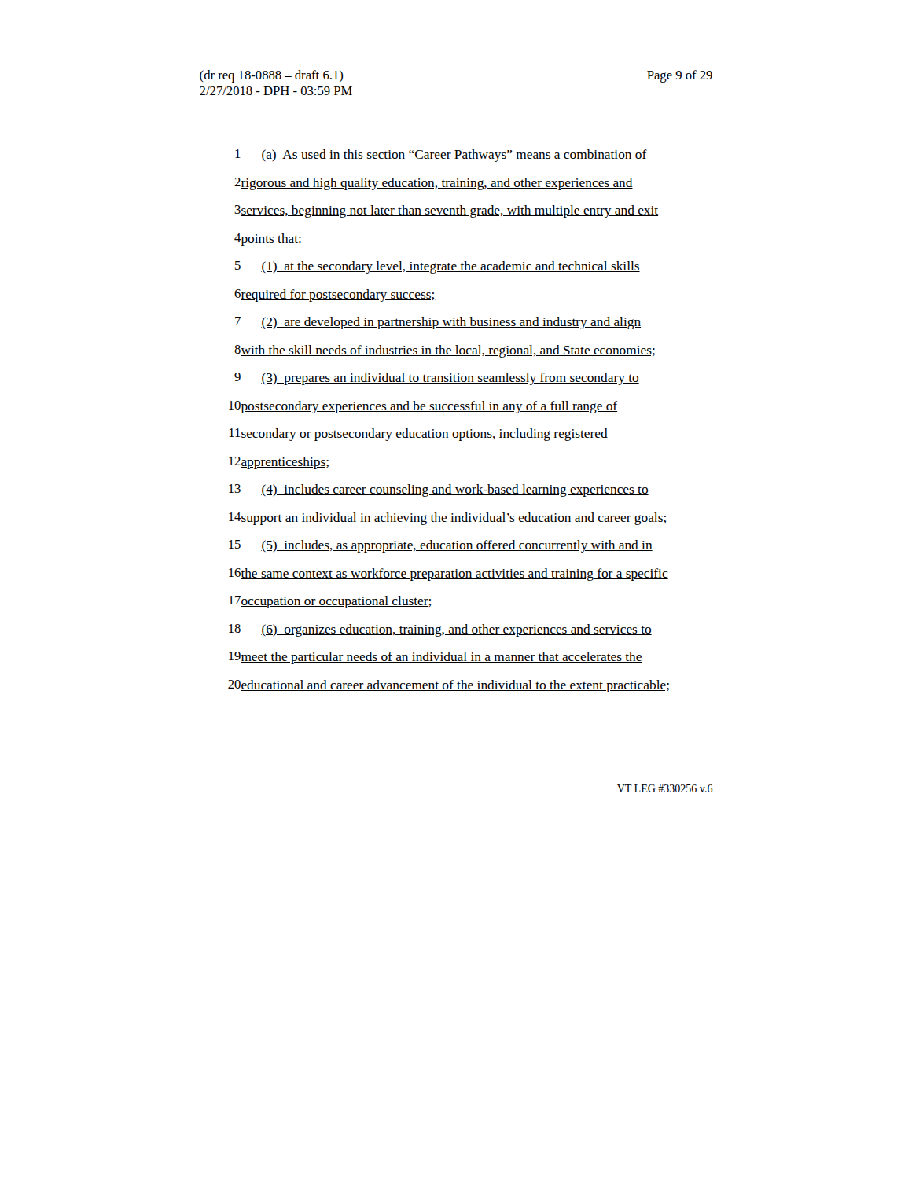(dr req 18-0888 – draft 6.1) 2/27/2018 - DPH - 03:59 PM
Page 9 of 29
| 1 | (a) As used in this section “Career Pathways” means a combination of |
| 2 | rigorous and high quality education, training, and other experiences and |
| 3 | services, beginning not later than seventh grade, with multiple entry and exit |
| 4 | points that: |
| 5 | (1) at the secondary level, integrate the academic and technical skills |
| 6 | required for postsecondary success; |
| 7 | (2) are developed in partnership with business and industry and align |
| 8 | with the skill needs of industries in the local, regional, and State economies; |
| 9 | (3) prepares an individual to transition seamlessly from secondary to |
| 10 | postsecondary experiences and be successful in any of a full range of |
| 11 | secondary or postsecondary education options, including registered |
| 12 | apprenticeships; |
| 13 | (4) includes career counseling and work-based learning experiences to |
| 14 | support an individual in achieving the individual’s education and career goals; |
| 15 | (5) includes, as appropriate, education offered concurrently with and in |
| 16 | the same context as workforce preparation activities and training for a specific |
| 17 | occupation or occupational cluster; |
| 18 | (6) organizes education, training, and other experiences and services to |
| 19 | meet the particular needs of an individual in a manner that accelerates the |
| 20 | educational and career advancement of the individual to the extent practicable; |
VT LEG #330256 v.6